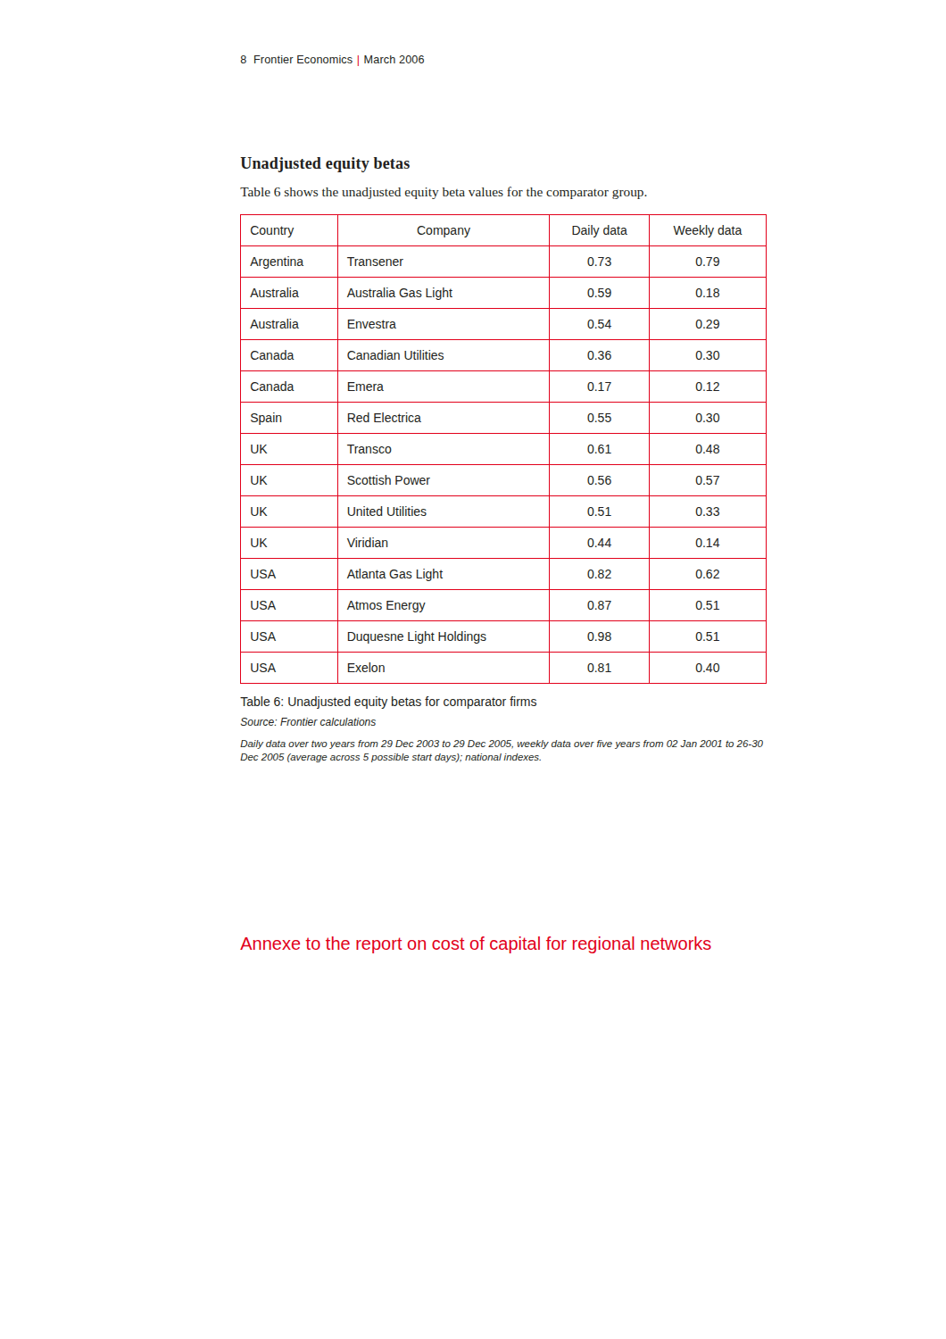8 Frontier Economics|March 2006
Unadjusted equity betas
Table 6 shows the unadjusted equity beta values for the comparator group.
| Country | Company | Daily data | Weekly data |
| Argentina | Transener | 0.73 | 0.79 |
| Australia | Australia Gas Light | 0.59 | 0.18 |
| Australia | Envestra | 0.54 | 0.29 |
| Canada | Canadian Utilities | 0.36 | 0.30 |
| Canada | Emera | 0.17 | 0.12 |
| Spain | Red Electrica | 0.55 | 0.30 |
| UK | Transco | 0.61 | 0.48 |
| UK | Scottish Power | 0.56 | 0.57 |
| UK | United Utilities | 0.51 | 0.33 |
| UK | Viridian | 0.44 | 0.14 |
| USA | Atlanta Gas Light | 0.82 | 0.62 |
| USA | Atmos Energy | 0.87 | 0.51 |
| USA | Duquesne Light Holdings | 0.98 | 0.51 |
| USA | Exelon | 0.81 | 0.40 |
Table 6: Unadjusted equity betas for comparator firms
Source: Frontier calculations
Daily data over two years from 29 Dec 2003 to 29 Dec 2005, weekly data over five years from 02 Jan 2001 to 26-30 Dec 2005 (average across 5 possible start days); national indexes.
Annexe to the report on cost of capital for regional networks